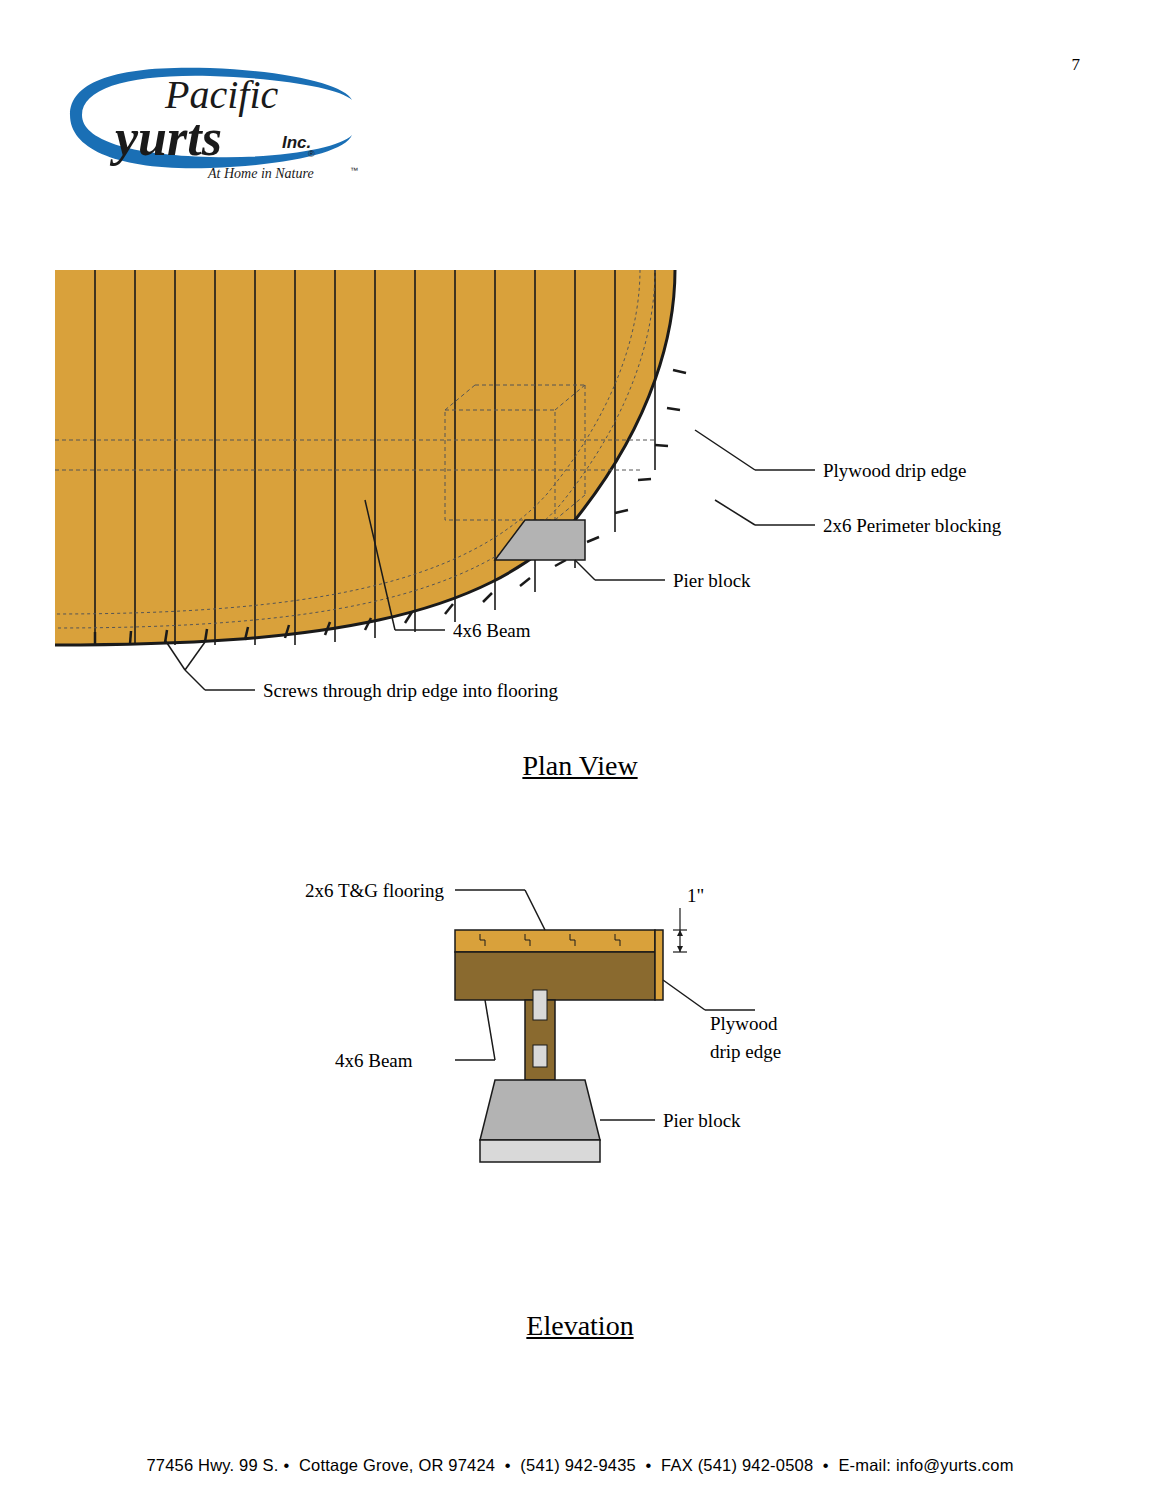7
Pacific yurts Inc. ® At Home in Nature ™
Plywood drip edge 2x6 Perimeter blocking Pier block 4x6 Beam Screws through drip edge into flooring
Plan View
1" 2x6 T&G flooring 4x6 Beam Plywood drip edge Pier block
Elevation
77456 Hwy. 99 S. • Cottage Grove, OR 97424 • (541) 942-9435 • FAX (541) 942-0508 • E-mail: info@yurts.com